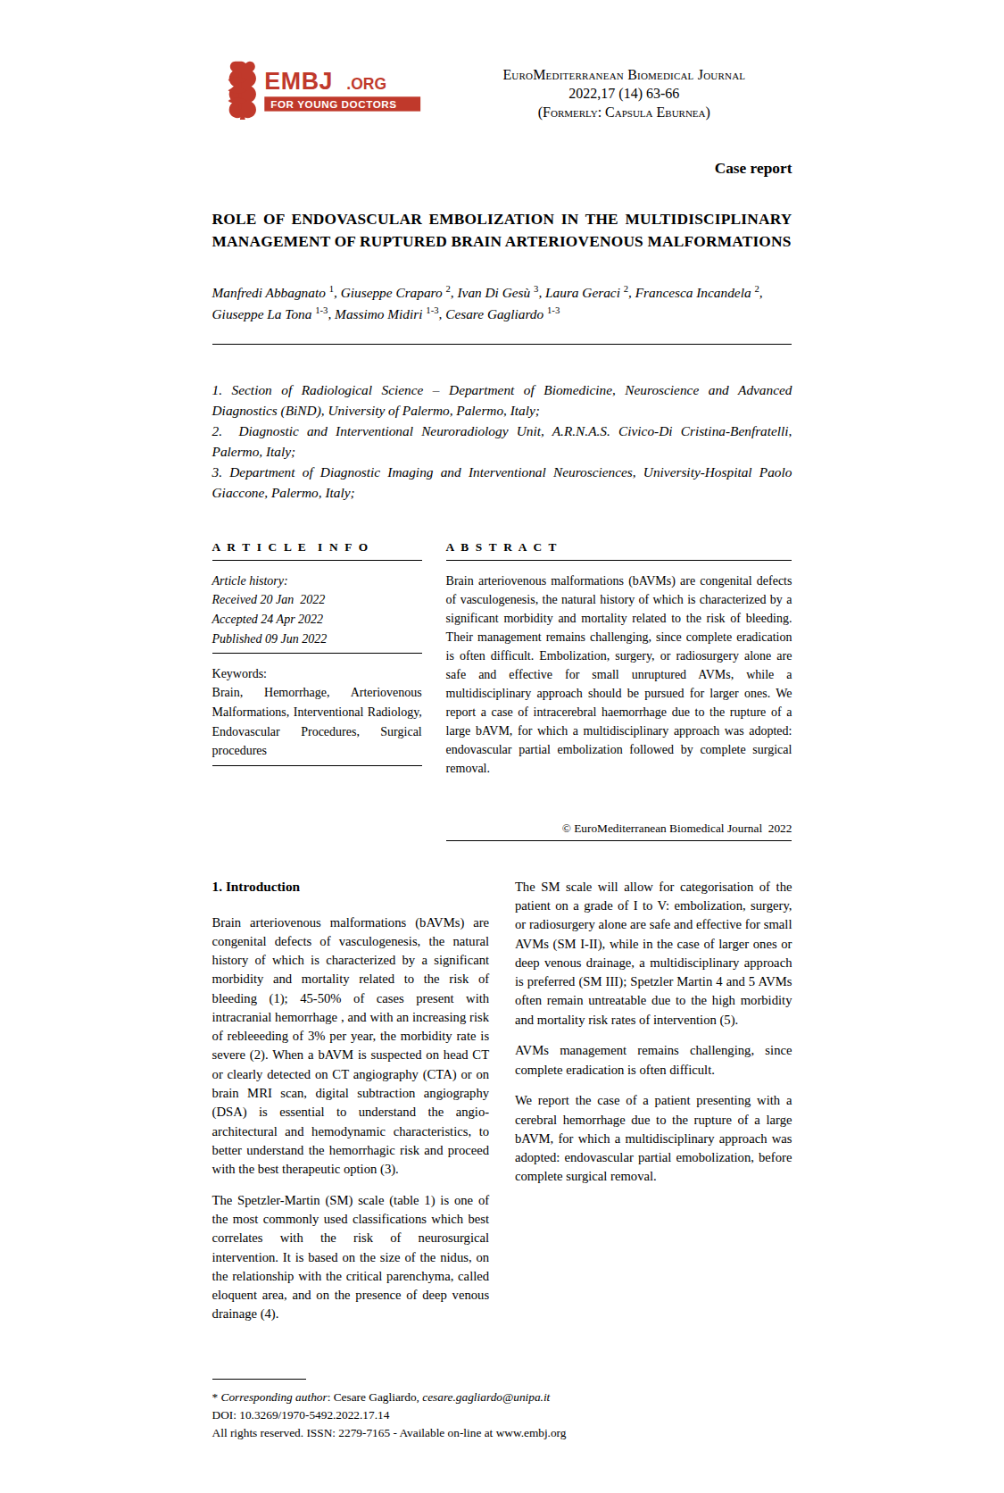EMBJ .ORG FOR YOUNG DOCTORS
EuroMediterranean Biomedical Journal
2022,17 (14) 63-66
(Formerly: Capsula Eburnea)
Case report
Role of endovascular embolization in the multidisciplinary management of ruptured brain arteriovenous malformations
Manfredi Abbagnato 1, Giuseppe Craparo 2, Ivan Di Gesù 3, Laura Geraci 2, Francesca Incandela 2, Giuseppe La Tona 1-3, Massimo Midiri 1-3, Cesare Gagliardo 1-3
1. Section of Radiological Science – Department of Biomedicine, Neuroscience and Advanced Diagnostics (BiND), University of Palermo, Palermo, Italy;
2. Diagnostic and Interventional Neuroradiology Unit, A.R.N.A.S. Civico-Di Cristina-Benfratelli, Palermo, Italy;
3. Department of Diagnostic Imaging and Interventional Neurosciences, University-Hospital Paolo Giaccone, Palermo, Italy;
A R T I C L E I N F O
Article history:
Received 20 Jan 2022
Accepted 24 Apr 2022
Published 09 Jun 2022
Keywords: Brain, Hemorrhage, Arteriovenous Malformations, Interventional Radiology, Endovascular Procedures, Surgical procedures
A B S T R A C T
Brain arteriovenous malformations (bAVMs) are congenital defects of vasculogenesis, the natural history of which is characterized by a significant morbidity and mortality related to the risk of bleeding. Their management remains challenging, since complete eradication is often difficult. Embolization, surgery, or radiosurgery alone are safe and effective for small unruptured AVMs, while a multidisciplinary approach should be pursued for larger ones. We report a case of intracerebral haemorrhage due to the rupture of a large bAVM, for which a multidisciplinary approach was adopted: endovascular partial embolization followed by complete surgical removal.
© EuroMediterranean Biomedical Journal 2022
1. Introduction
Brain arteriovenous malformations (bAVMs) are congenital defects of vasculogenesis, the natural history of which is characterized by a significant morbidity and mortality related to the risk of bleeding (1); 45-50% of cases present with intracranial hemorrhage , and with an increasing risk of rebleeeding of 3% per year, the morbidity rate is severe (2). When a bAVM is suspected on head CT or clearly detected on CT angiography (CTA) or on brain MRI scan, digital subtraction angiography (DSA) is essential to understand the angio-architectural and hemodynamic characteristics, to better understand the hemorrhagic risk and proceed with the best therapeutic option (3).
The Spetzler-Martin (SM) scale (table 1) is one of the most commonly used classifications which best correlates with the risk of neurosurgical intervention. It is based on the size of the nidus, on the relationship with the critical parenchyma, called eloquent area, and on the presence of deep venous drainage (4).
The SM scale will allow for categorisation of the patient on a grade of I to V: embolization, surgery, or radiosurgery alone are safe and effective for small AVMs (SM I-II), while in the case of larger ones or deep venous drainage, a multidisciplinary approach is preferred (SM III); Spetzler Martin 4 and 5 AVMs often remain untreatable due to the high morbidity and mortality risk rates of intervention (5).
AVMs management remains challenging, since complete eradication is often difficult.
We report the case of a patient presenting with a cerebral hemorrhage due to the rupture of a large bAVM, for which a multidisciplinary approach was adopted: endovascular partial emobolization, before complete surgical removal.
* Corresponding author: Cesare Gagliardo, cesare.gagliardo@unipa.it
DOI: 10.3269/1970-5492.2022.17.14
All rights reserved. ISSN: 2279-7165 - Available on-line at www.embj.org